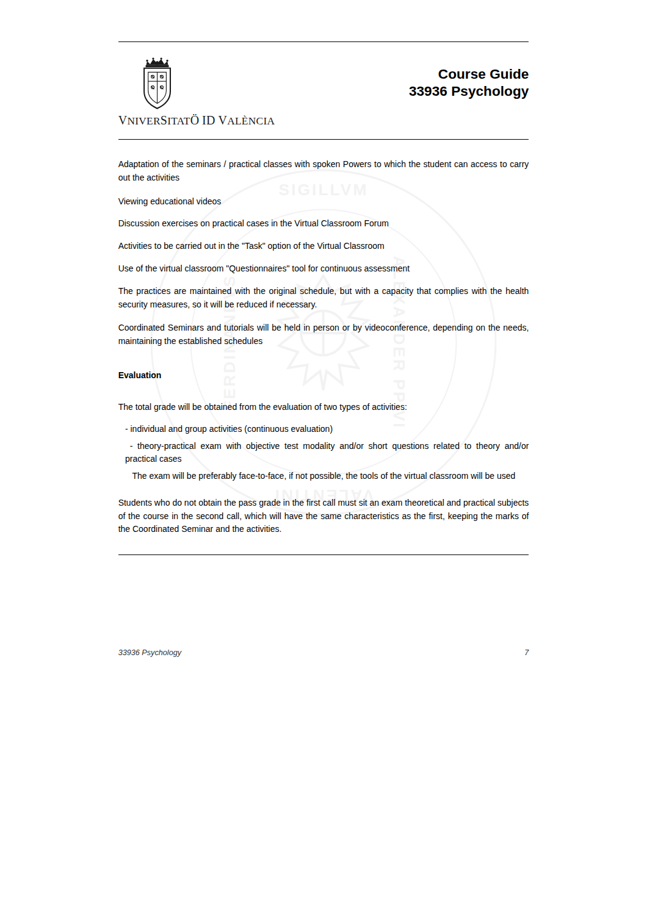SIGILLVM
VALENTINI
FERDINANDVS
ALEXANDER PP VI
VNIVERSITATÖ ID VALÈNCIA
Course Guide
33936 Psychology
Adaptation of the seminars / practical classes with spoken Powers to which the student can access to carry out the activities
Viewing educational videos
Discussion exercises on practical cases in the Virtual Classroom Forum
Activities to be carried out in the "Task" option of the Virtual Classroom
Use of the virtual classroom "Questionnaires" tool for continuous assessment
The practices are maintained with the original schedule, but with a capacity that complies with the health security measures, so it will be reduced if necessary.
Coordinated Seminars and tutorials will be held in person or by videoconference, depending on the needs, maintaining the established schedules
Evaluation
The total grade will be obtained from the evaluation of two types of activities:
- individual and group activities (continuous evaluation)
- theory-practical exam with objective test modality and/or short questions related to theory and/or practical cases
The exam will be preferably face-to-face, if not possible, the tools of the virtual classroom will be used
Students who do not obtain the pass grade in the first call must sit an exam theoretical and practical subjects of the course in the second call, which will have the same characteristics as the first, keeping the marks of the Coordinated Seminar and the activities.
33936 Psychology 7